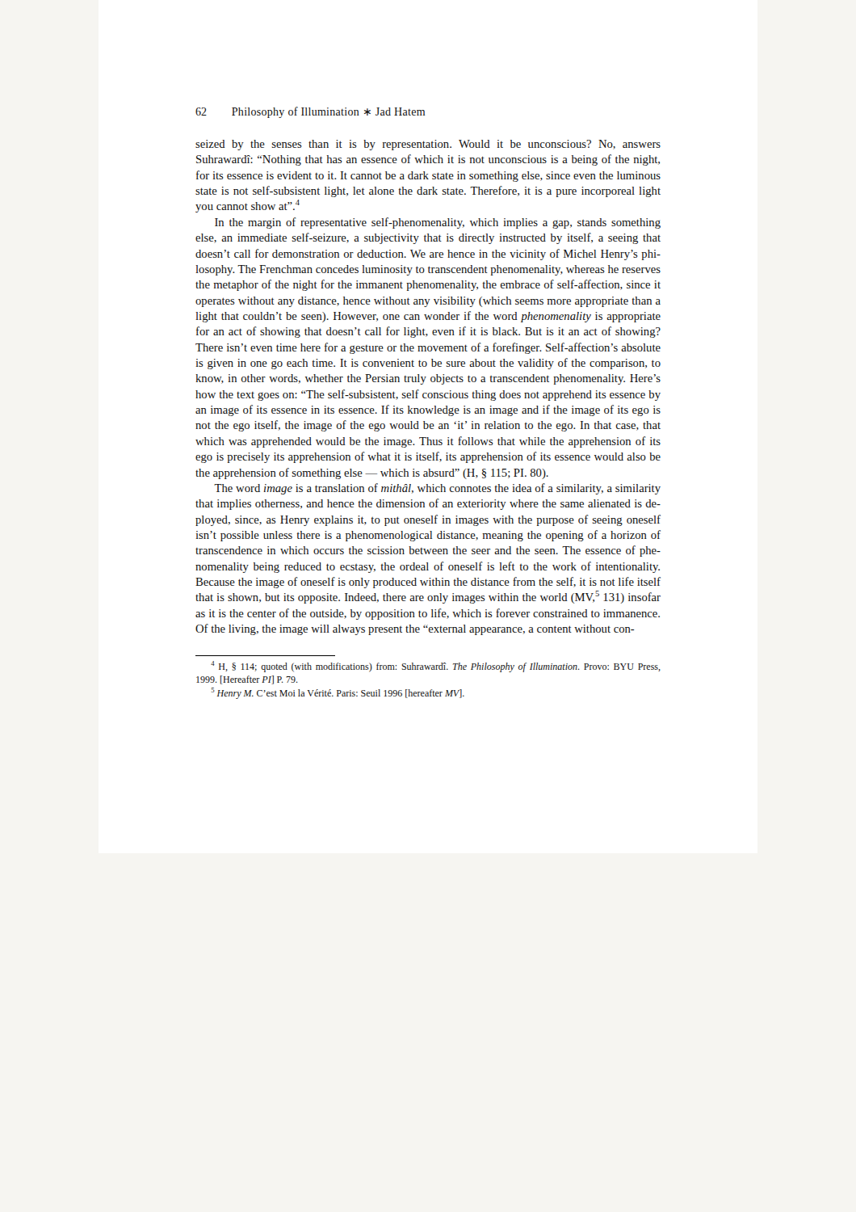62 Philosophy of Illumination ∗ Jad Hatem
seized by the senses than it is by representation. Would it be unconscious? No, answers Suhrawardî: “Nothing that has an essence of which it is not unconscious is a being of the night, for its essence is evident to it. It cannot be a dark state in something else, since even the luminous state is not self-subsistent light, let alone the dark state. Therefore, it is a pure incorporeal light you cannot show at”.4
In the margin of representative self-phenomenality, which implies a gap, stands something else, an immediate self-seizure, a subjectivity that is directly instructed by itself, a seeing that doesn’t call for demonstration or deduction. We are hence in the vicinity of Michel Henry’s philosophy. The Frenchman concedes luminosity to transcendent phenomenality, whereas he reserves the metaphor of the night for the immanent phenomenality, the embrace of self-affection, since it operates without any distance, hence without any visibility (which seems more appropriate than a light that couldn’t be seen). However, one can wonder if the word phenomenality is appropriate for an act of showing that doesn’t call for light, even if it is black. But is it an act of showing? There isn’t even time here for a gesture or the movement of a forefinger. Self-affection’s absolute is given in one go each time. It is convenient to be sure about the validity of the comparison, to know, in other words, whether the Persian truly objects to a transcendent phenomenality. Here’s how the text goes on: “The self-subsistent, self conscious thing does not apprehend its essence by an image of its essence in its essence. If its knowledge is an image and if the image of its ego is not the ego itself, the image of the ego would be an ‘it’ in relation to the ego. In that case, that which was apprehended would be the image. Thus it follows that while the apprehension of its ego is precisely its apprehension of what it is itself, its apprehension of its essence would also be the apprehension of something else — which is absurd” (H, § 115; PI. 80).
The word image is a translation of mithâl, which connotes the idea of a similarity, a similarity that implies otherness, and hence the dimension of an exteriority where the same alienated is deployed, since, as Henry explains it, to put oneself in images with the purpose of seeing oneself isn’t possible unless there is a phenomenological distance, meaning the opening of a horizon of transcendence in which occurs the scission between the seer and the seen. The essence of phenomenality being reduced to ecstasy, the ordeal of oneself is left to the work of intentionality. Because the image of oneself is only produced within the distance from the self, it is not life itself that is shown, but its opposite. Indeed, there are only images within the world (MV,5 131) insofar as it is the center of the outside, by opposition to life, which is forever constrained to immanence. Of the living, the image will always present the “external appearance, a content without con-
4 H, § 114; quoted (with modifications) from: Suhrawardî. The Philosophy of Illumination. Provo: BYU Press, 1999. [Hereafter PI] P. 79.
5 Henry M. C’est Moi la Vérité. Paris: Seuil 1996 [hereafter MV].